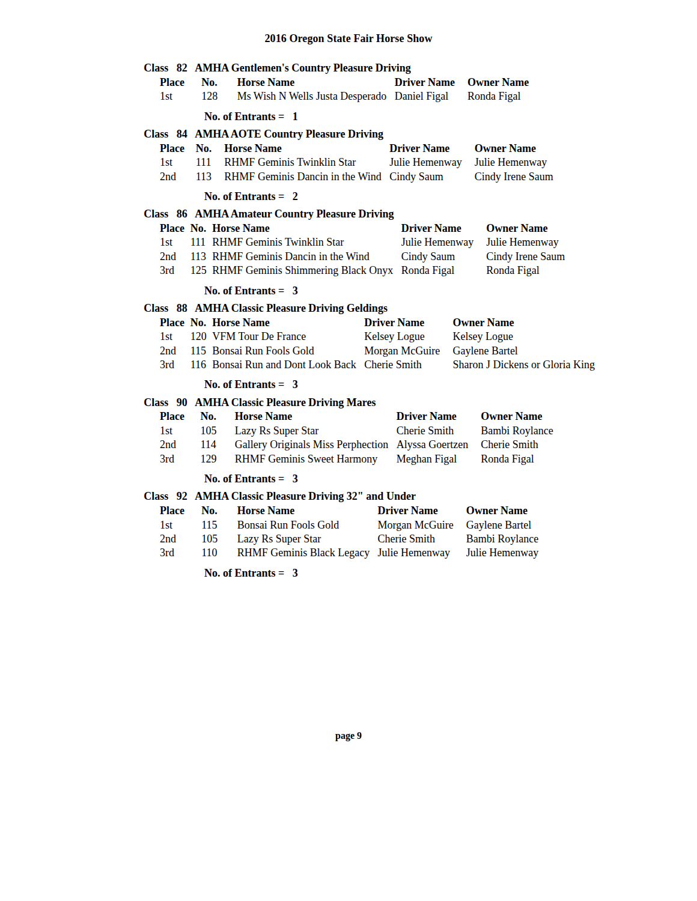2016 Oregon State Fair Horse Show
Class 82 AMHA Gentlemen's Country Pleasure Driving
| Place | No. | Horse Name | Driver Name | Owner Name |
| --- | --- | --- | --- | --- |
| 1st | 128 | Ms Wish N Wells Justa Desperado | Daniel Figal | Ronda Figal |
No. of Entrants = 1
Class 84 AMHA AOTE Country Pleasure Driving
| Place | No. | Horse Name | Driver Name | Owner Name |
| --- | --- | --- | --- | --- |
| 1st | 111 | RHMF Geminis Twinklin Star | Julie Hemenway | Julie Hemenway |
| 2nd | 113 | RHMF Geminis Dancin in the Wind | Cindy Saum | Cindy Irene Saum |
No. of Entrants = 2
Class 86 AMHA Amateur Country Pleasure Driving
| Place | No. | Horse Name | Driver Name | Owner Name |
| --- | --- | --- | --- | --- |
| 1st | 111 | RHMF Geminis Twinklin Star | Julie Hemenway | Julie Hemenway |
| 2nd | 113 | RHMF Geminis Dancin in the Wind | Cindy Saum | Cindy Irene Saum |
| 3rd | 125 | RHMF Geminis Shimmering Black Onyx | Ronda Figal | Ronda Figal |
No. of Entrants = 3
Class 88 AMHA Classic Pleasure Driving Geldings
| Place | No. | Horse Name | Driver Name | Owner Name |
| --- | --- | --- | --- | --- |
| 1st | 120 | VFM Tour De France | Kelsey Logue | Kelsey Logue |
| 2nd | 115 | Bonsai Run Fools Gold | Morgan McGuire | Gaylene Bartel |
| 3rd | 116 | Bonsai Run and Dont Look Back | Cherie Smith | Sharon J Dickens or Gloria King |
No. of Entrants = 3
Class 90 AMHA Classic Pleasure Driving Mares
| Place | No. | Horse Name | Driver Name | Owner Name |
| --- | --- | --- | --- | --- |
| 1st | 105 | Lazy Rs Super Star | Cherie Smith | Bambi Roylance |
| 2nd | 114 | Gallery Originals Miss Perphection | Alyssa Goertzen | Cherie Smith |
| 3rd | 129 | RHMF Geminis Sweet Harmony | Meghan Figal | Ronda Figal |
No. of Entrants = 3
Class 92 AMHA Classic Pleasure Driving 32" and Under
| Place | No. | Horse Name | Driver Name | Owner Name |
| --- | --- | --- | --- | --- |
| 1st | 115 | Bonsai Run Fools Gold | Morgan McGuire | Gaylene Bartel |
| 2nd | 105 | Lazy Rs Super Star | Cherie Smith | Bambi Roylance |
| 3rd | 110 | RHMF Geminis Black Legacy | Julie Hemenway | Julie Hemenway |
No. of Entrants = 3
page 9